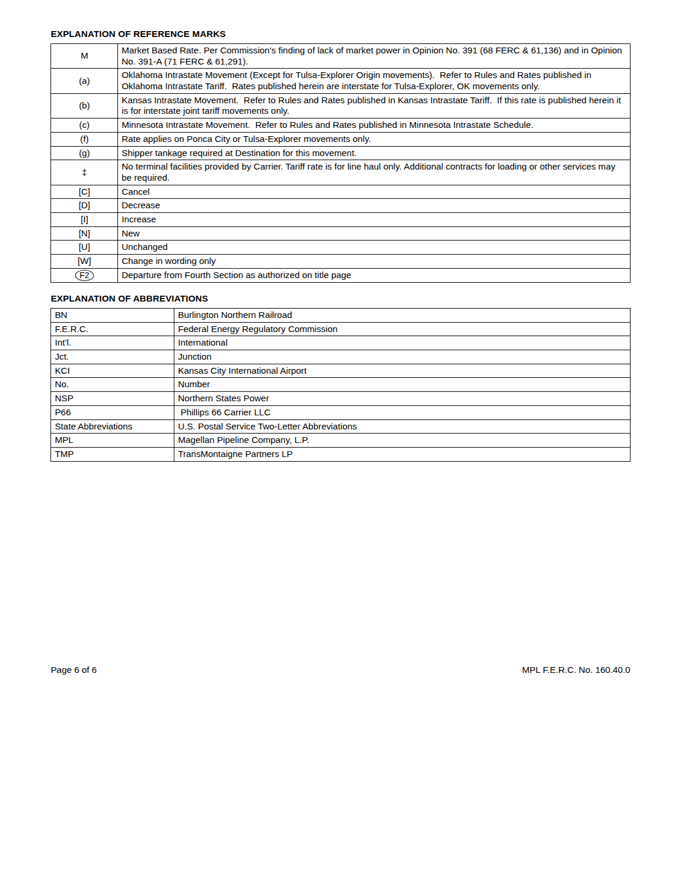EXPLANATION OF REFERENCE MARKS
| M | Market Based Rate. Per Commission's finding of lack of market power in Opinion No. 391 (68 FERC & 61,136) and in Opinion No. 391-A (71 FERC & 61,291). |
| (a) | Oklahoma Intrastate Movement (Except for Tulsa-Explorer Origin movements). Refer to Rules and Rates published in Oklahoma Intrastate Tariff. Rates published herein are interstate for Tulsa-Explorer, OK movements only. |
| (b) | Kansas Intrastate Movement. Refer to Rules and Rates published in Kansas Intrastate Tariff. If this rate is published herein it is for interstate joint tariff movements only. |
| (c) | Minnesota Intrastate Movement. Refer to Rules and Rates published in Minnesota Intrastate Schedule. |
| (f) | Rate applies on Ponca City or Tulsa-Explorer movements only. |
| (g) | Shipper tankage required at Destination for this movement. |
| ‡ | No terminal facilities provided by Carrier. Tariff rate is for line haul only. Additional contracts for loading or other services may be required. |
| [C] | Cancel |
| [D] | Decrease |
| [I] | Increase |
| [N] | New |
| [U] | Unchanged |
| [W] | Change in wording only |
| F2 | Departure from Fourth Section as authorized on title page |
EXPLANATION OF ABBREVIATIONS
| BN | Burlington Northern Railroad |
| F.E.R.C. | Federal Energy Regulatory Commission |
| Int’l. | International |
| Jct. | Junction |
| KCI | Kansas City International Airport |
| No. | Number |
| NSP | Northern States Power |
| P66 | Phillips 66 Carrier LLC |
| State Abbreviations | U.S. Postal Service Two-Letter Abbreviations |
| MPL | Magellan Pipeline Company, L.P. |
| TMP | TransMontaigne Partners LP |
Page 6 of 6 MPL F.E.R.C. No. 160.40.0